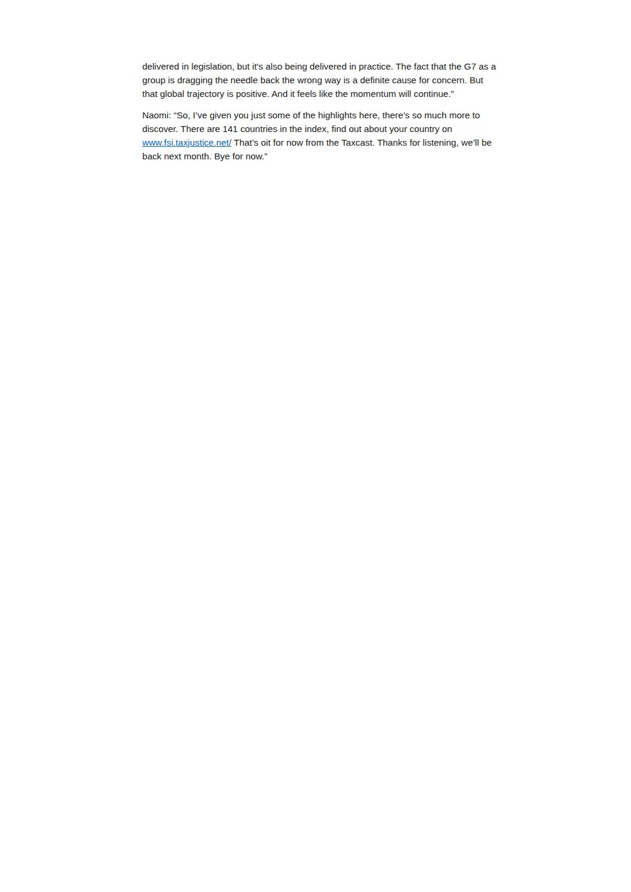delivered in legislation, but it's also being delivered in practice. The fact that the G7 as a group is dragging the needle back the wrong way is a definite cause for concern. But that global trajectory is positive. And it feels like the momentum will continue.”
Naomi: “So, I’ve given you just some of the highlights here, there’s so much more to discover. There are 141 countries in the index, find out about your country on www.fsi.taxjustice.net/ That’s oit for now from the Taxcast. Thanks for listening, we’ll be back next month. Bye for now.”